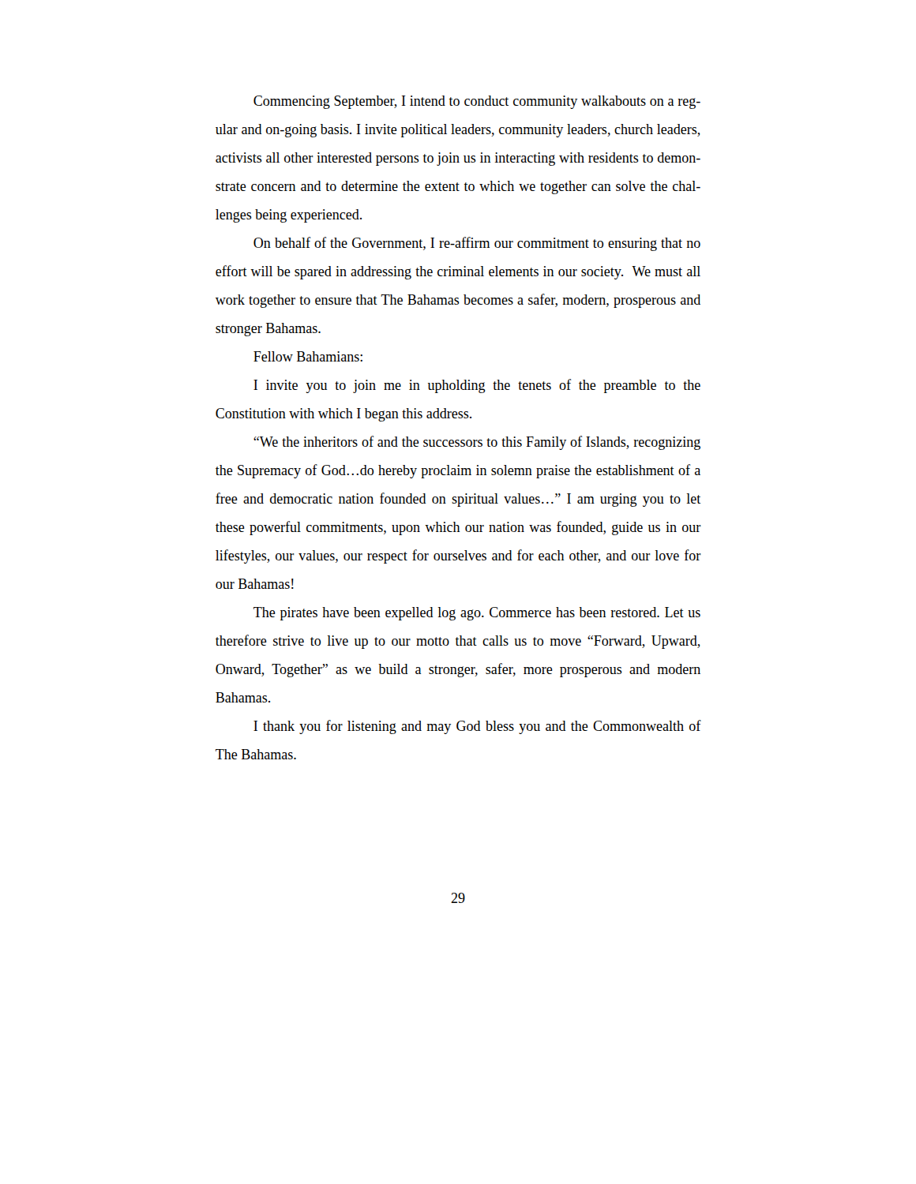Commencing September, I intend to conduct community walkabouts on a regular and on-going basis. I invite political leaders, community leaders, church leaders, activists all other interested persons to join us in interacting with residents to demonstrate concern and to determine the extent to which we together can solve the challenges being experienced.
On behalf of the Government, I re-affirm our commitment to ensuring that no effort will be spared in addressing the criminal elements in our society. We must all work together to ensure that The Bahamas becomes a safer, modern, prosperous and stronger Bahamas.
Fellow Bahamians:
I invite you to join me in upholding the tenets of the preamble to the Constitution with which I began this address.
“We the inheritors of and the successors to this Family of Islands, recognizing the Supremacy of God…do hereby proclaim in solemn praise the establishment of a free and democratic nation founded on spiritual values…” I am urging you to let these powerful commitments, upon which our nation was founded, guide us in our lifestyles, our values, our respect for ourselves and for each other, and our love for our Bahamas!
The pirates have been expelled log ago. Commerce has been restored. Let us therefore strive to live up to our motto that calls us to move “Forward, Upward, Onward, Together” as we build a stronger, safer, more prosperous and modern Bahamas.
I thank you for listening and may God bless you and the Commonwealth of The Bahamas.
29